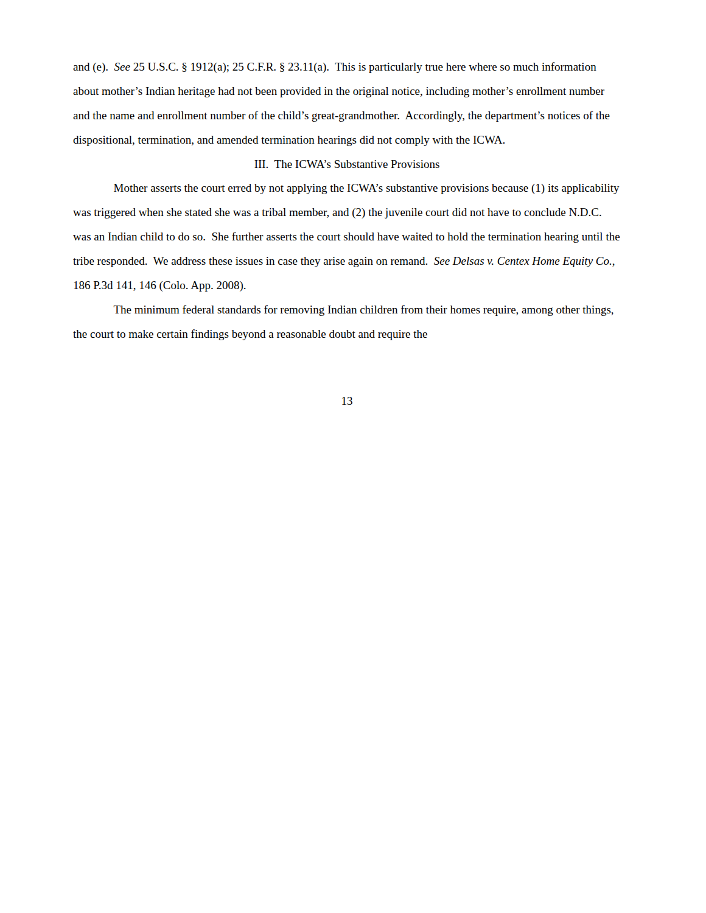and (e). See 25 U.S.C. § 1912(a); 25 C.F.R. § 23.11(a). This is particularly true here where so much information about mother’s Indian heritage had not been provided in the original notice, including mother’s enrollment number and the name and enrollment number of the child’s great-grandmother. Accordingly, the department’s notices of the dispositional, termination, and amended termination hearings did not comply with the ICWA.
III. The ICWA’s Substantive Provisions
Mother asserts the court erred by not applying the ICWA’s substantive provisions because (1) its applicability was triggered when she stated she was a tribal member, and (2) the juvenile court did not have to conclude N.D.C. was an Indian child to do so. She further asserts the court should have waited to hold the termination hearing until the tribe responded. We address these issues in case they arise again on remand. See Delsas v. Centex Home Equity Co., 186 P.3d 141, 146 (Colo. App. 2008).
The minimum federal standards for removing Indian children from their homes require, among other things, the court to make certain findings beyond a reasonable doubt and require the
13